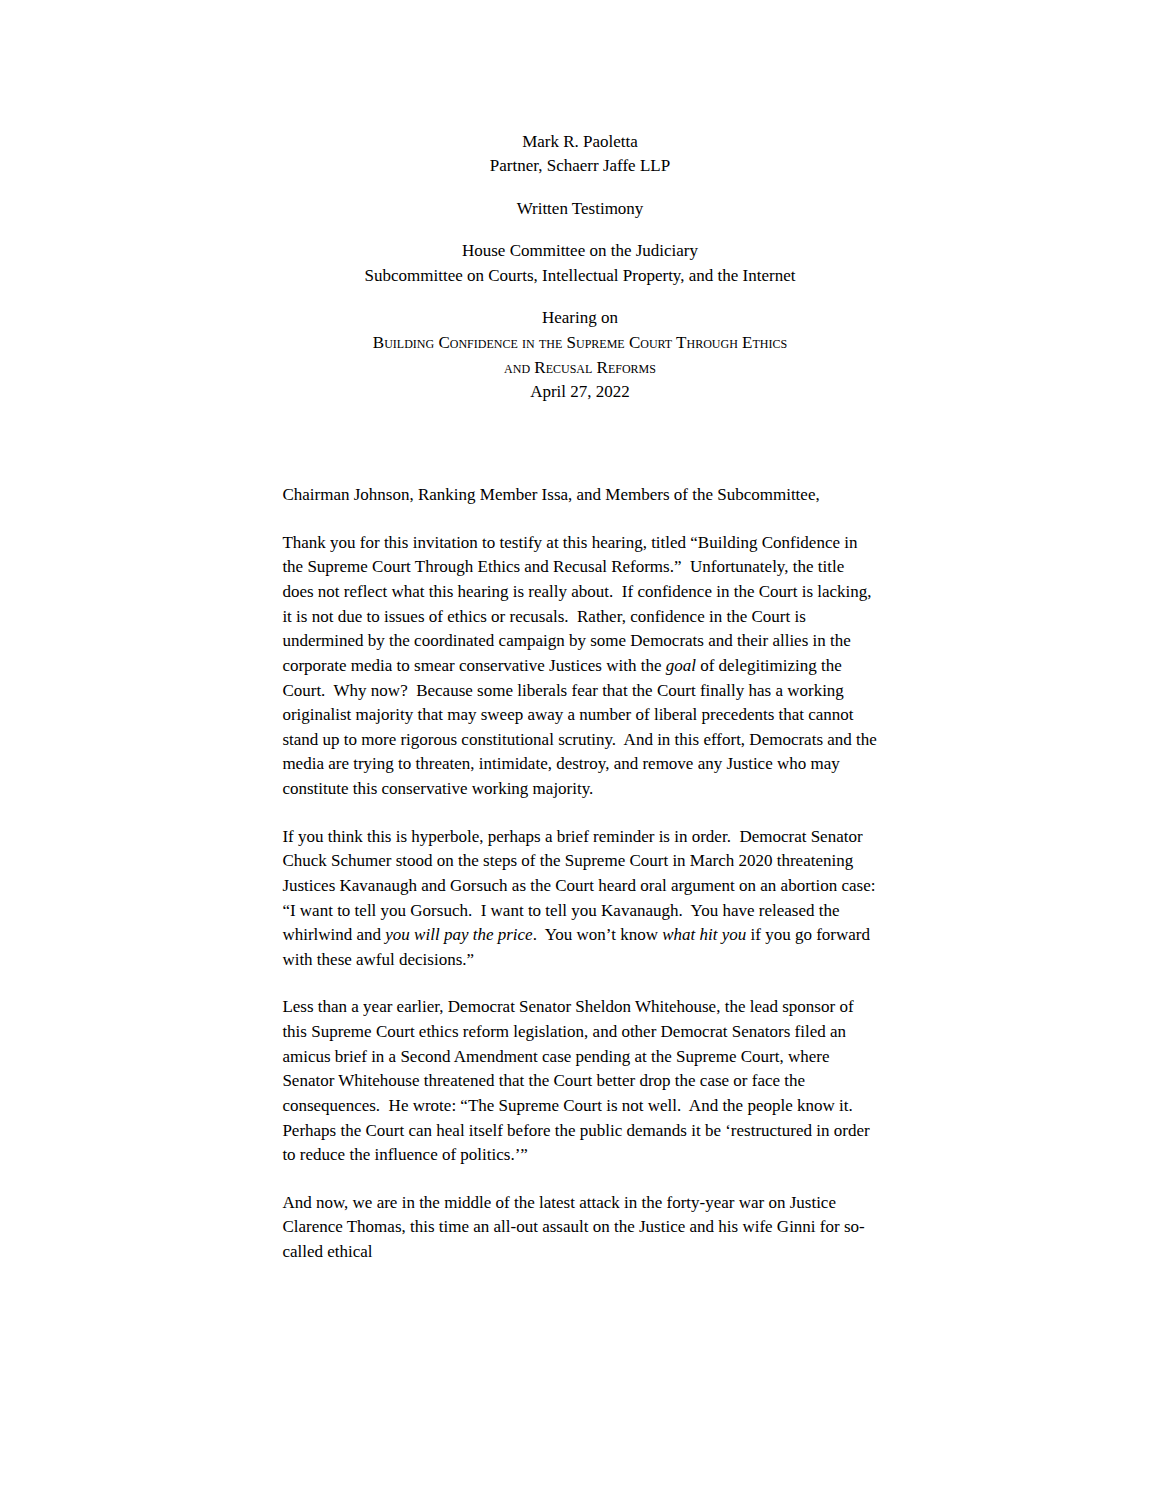Mark R. Paoletta
Partner, Schaerr Jaffe LLP
Written Testimony
House Committee on the Judiciary
Subcommittee on Courts, Intellectual Property, and the Internet
Hearing on
Building Confidence in the Supreme Court Through Ethics
and Recusal Reforms
April 27, 2022
Chairman Johnson, Ranking Member Issa, and Members of the Subcommittee,
Thank you for this invitation to testify at this hearing, titled “Building Confidence in the Supreme Court Through Ethics and Recusal Reforms.” Unfortunately, the title does not reflect what this hearing is really about. If confidence in the Court is lacking, it is not due to issues of ethics or recusals. Rather, confidence in the Court is undermined by the coordinated campaign by some Democrats and their allies in the corporate media to smear conservative Justices with the goal of delegitimizing the Court. Why now? Because some liberals fear that the Court finally has a working originalist majority that may sweep away a number of liberal precedents that cannot stand up to more rigorous constitutional scrutiny. And in this effort, Democrats and the media are trying to threaten, intimidate, destroy, and remove any Justice who may constitute this conservative working majority.
If you think this is hyperbole, perhaps a brief reminder is in order. Democrat Senator Chuck Schumer stood on the steps of the Supreme Court in March 2020 threatening Justices Kavanaugh and Gorsuch as the Court heard oral argument on an abortion case: “I want to tell you Gorsuch. I want to tell you Kavanaugh. You have released the whirlwind and you will pay the price. You won’t know what hit you if you go forward with these awful decisions.”
Less than a year earlier, Democrat Senator Sheldon Whitehouse, the lead sponsor of this Supreme Court ethics reform legislation, and other Democrat Senators filed an amicus brief in a Second Amendment case pending at the Supreme Court, where Senator Whitehouse threatened that the Court better drop the case or face the consequences. He wrote: “The Supreme Court is not well. And the people know it. Perhaps the Court can heal itself before the public demands it be ‘restructured in order to reduce the influence of politics.’”
And now, we are in the middle of the latest attack in the forty-year war on Justice Clarence Thomas, this time an all-out assault on the Justice and his wife Ginni for so-called ethical